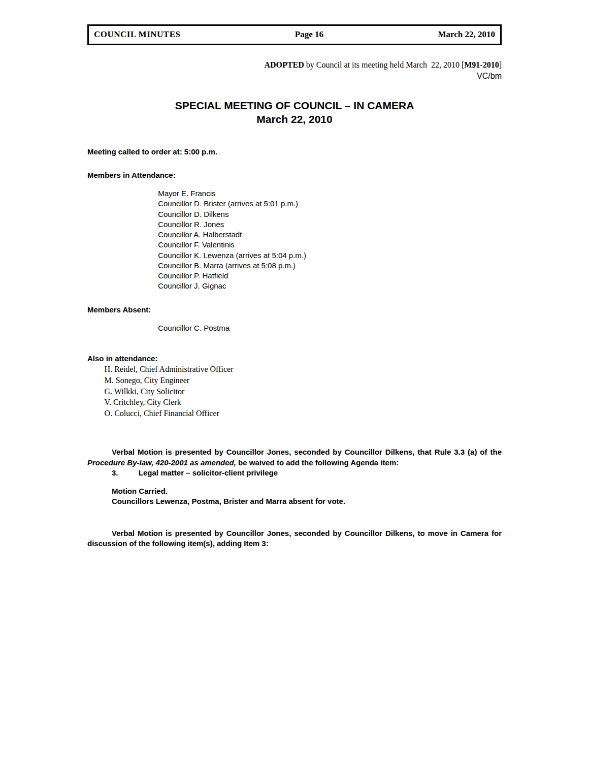COUNCIL MINUTES Page 16 March 22, 2010
ADOPTED by Council at its meeting held March 22, 2010 [M91-2010]
VC/bm
SPECIAL MEETING OF COUNCIL – IN CAMERA March 22, 2010
Meeting called to order at: 5:00 p.m.
Members in Attendance:
Mayor E. Francis
Councillor D. Brister (arrives at 5:01 p.m.)
Councillor D. Dilkens
Councillor R. Jones
Councillor A. Halberstadt
Councillor F. Valentinis
Councillor K. Lewenza (arrives at 5:04 p.m.)
Councillor B. Marra (arrives at 5:08 p.m.)
Councillor P. Hatfield
Councillor J. Gignac
Members Absent:
Councillor C. Postma
Also in attendance:
H. Reidel, Chief Administrative Officer
M. Sonego, City Engineer
G. Wilkki, City Solicitor
V. Critchley, City Clerk
O. Colucci, Chief Financial Officer
Verbal Motion is presented by Councillor Jones, seconded by Councillor Dilkens, that Rule 3.3 (a) of the Procedure By-law, 420-2001 as amended, be waived to add the following Agenda item:
3. Legal matter – solicitor-client privilege
Motion Carried.
Councillors Lewenza, Postma, Brister and Marra absent for vote.
Verbal Motion is presented by Councillor Jones, seconded by Councillor Dilkens, to move in Camera for discussion of the following item(s), adding Item 3: